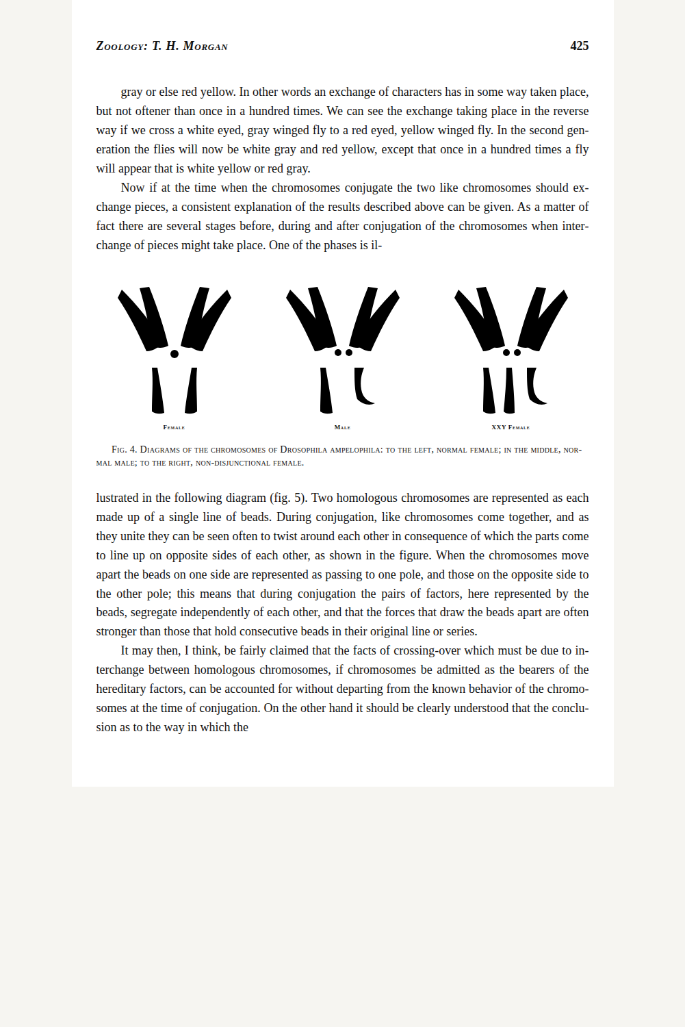Zoology: T. H. Morgan 425
gray or else red yellow. In other words an exchange of characters has in some way taken place, but not oftener than once in a hundred times. We can see the exchange taking place in the reverse way if we cross a white eyed, gray winged fly to a red eyed, yellow winged fly. In the second generation the flies will now be white gray and red yellow, except that once in a hundred times a fly will appear that is white yellow or red gray.
Now if at the time when the chromosomes conjugate the two like chromosomes should exchange pieces, a consistent explanation of the results described above can be given. As a matter of fact there are several stages before, during and after conjugation of the chromosomes when interchange of pieces might take place. One of the phases is il-
Female
Male
XXY Female
Fig. 4. Diagrams of the chromosomes of Drosophila ampelophila: to the left, normal female; in the middle, normal male; to the right, non-disjunctional female.
lustrated in the following diagram (fig. 5). Two homologous chromosomes are represented as each made up of a single line of beads. During conjugation, like chromosomes come together, and as they unite they can be seen often to twist around each other in consequence of which the parts come to line up on opposite sides of each other, as shown in the figure. When the chromosomes move apart the beads on one side are represented as passing to one pole, and those on the opposite side to the other pole; this means that during conjugation the pairs of factors, here represented by the beads, segregate independently of each other, and that the forces that draw the beads apart are often stronger than those that hold consecutive beads in their original line or series.
It may then, I think, be fairly claimed that the facts of crossing-over which must be due to interchange between homologous chromosomes, if chromosomes be admitted as the bearers of the hereditary factors, can be accounted for without departing from the known behavior of the chromosomes at the time of conjugation. On the other hand it should be clearly understood that the conclusion as to the way in which the